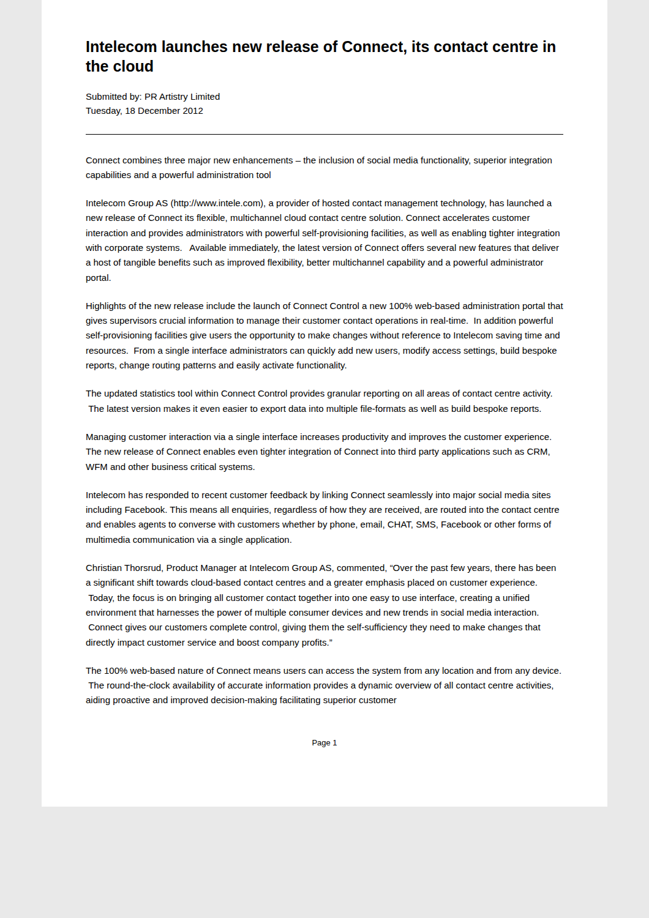Intelecom launches new release of Connect, its contact centre in the cloud
Submitted by: PR Artistry Limited
Tuesday, 18 December 2012
Connect combines three major new enhancements – the inclusion of social media functionality, superior integration capabilities and a powerful administration tool
Intelecom Group AS (http://www.intele.com), a provider of hosted contact management technology, has launched a new release of Connect its flexible, multichannel cloud contact centre solution. Connect accelerates customer interaction and provides administrators with powerful self-provisioning facilities, as well as enabling tighter integration with corporate systems. Available immediately, the latest version of Connect offers several new features that deliver a host of tangible benefits such as improved flexibility, better multichannel capability and a powerful administrator portal.
Highlights of the new release include the launch of Connect Control a new 100% web-based administration portal that gives supervisors crucial information to manage their customer contact operations in real-time. In addition powerful self-provisioning facilities give users the opportunity to make changes without reference to Intelecom saving time and resources. From a single interface administrators can quickly add new users, modify access settings, build bespoke reports, change routing patterns and easily activate functionality.
The updated statistics tool within Connect Control provides granular reporting on all areas of contact centre activity. The latest version makes it even easier to export data into multiple file-formats as well as build bespoke reports.
Managing customer interaction via a single interface increases productivity and improves the customer experience. The new release of Connect enables even tighter integration of Connect into third party applications such as CRM, WFM and other business critical systems.
Intelecom has responded to recent customer feedback by linking Connect seamlessly into major social media sites including Facebook. This means all enquiries, regardless of how they are received, are routed into the contact centre and enables agents to converse with customers whether by phone, email, CHAT, SMS, Facebook or other forms of multimedia communication via a single application.
Christian Thorsrud, Product Manager at Intelecom Group AS, commented, “Over the past few years, there has been a significant shift towards cloud-based contact centres and a greater emphasis placed on customer experience. Today, the focus is on bringing all customer contact together into one easy to use interface, creating a unified environment that harnesses the power of multiple consumer devices and new trends in social media interaction. Connect gives our customers complete control, giving them the self-sufficiency they need to make changes that directly impact customer service and boost company profits.”
The 100% web-based nature of Connect means users can access the system from any location and from any device. The round-the-clock availability of accurate information provides a dynamic overview of all contact centre activities, aiding proactive and improved decision-making facilitating superior customer
Page 1